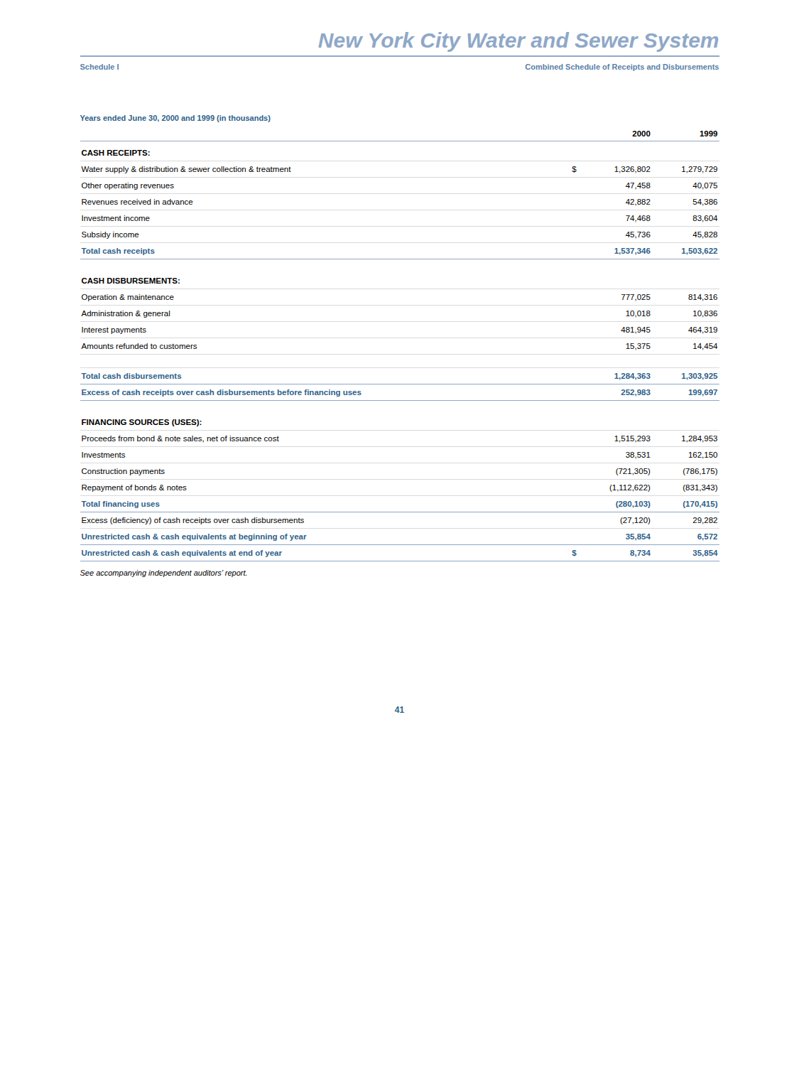New York City Water and Sewer System
Schedule I
Combined Schedule of Receipts and Disbursements
Years ended June 30, 2000 and 1999 (in thousands)
| | | 2000 | 1999 |
| --- | --- | --- | --- |
| CASH RECEIPTS: | | | |
| Water supply & distribution & sewer collection & treatment | $ | 1,326,802 | 1,279,729 |
| Other operating revenues | | 47,458 | 40,075 |
| Revenues received in advance | | 42,882 | 54,386 |
| Investment income | | 74,468 | 83,604 |
| Subsidy income | | 45,736 | 45,828 |
| Total cash receipts | | 1,537,346 | 1,503,622 |
| CASH DISBURSEMENTS: | | | |
| Operation & maintenance | | 777,025 | 814,316 |
| Administration & general | | 10,018 | 10,836 |
| Interest payments | | 481,945 | 464,319 |
| Amounts refunded to customers | | 15,375 | 14,454 |
| Total cash disbursements | | 1,284,363 | 1,303,925 |
| Excess of cash receipts over cash disbursements before financing uses | | 252,983 | 199,697 |
| FINANCING SOURCES (USES): | | | |
| Proceeds from bond & note sales, net of issuance cost | | 1,515,293 | 1,284,953 |
| Investments | | 38,531 | 162,150 |
| Construction payments | | (721,305) | (786,175) |
| Repayment of bonds & notes | | (1,112,622) | (831,343) |
| Total financing uses | | (280,103) | (170,415) |
| Excess (deficiency) of cash receipts over cash disbursements | | (27,120) | 29,282 |
| Unrestricted cash & cash equivalents at beginning of year | | 35,854 | 6,572 |
| Unrestricted cash & cash equivalents at end of year | $ | 8,734 | 35,854 |
See accompanying independent auditors’ report.
41